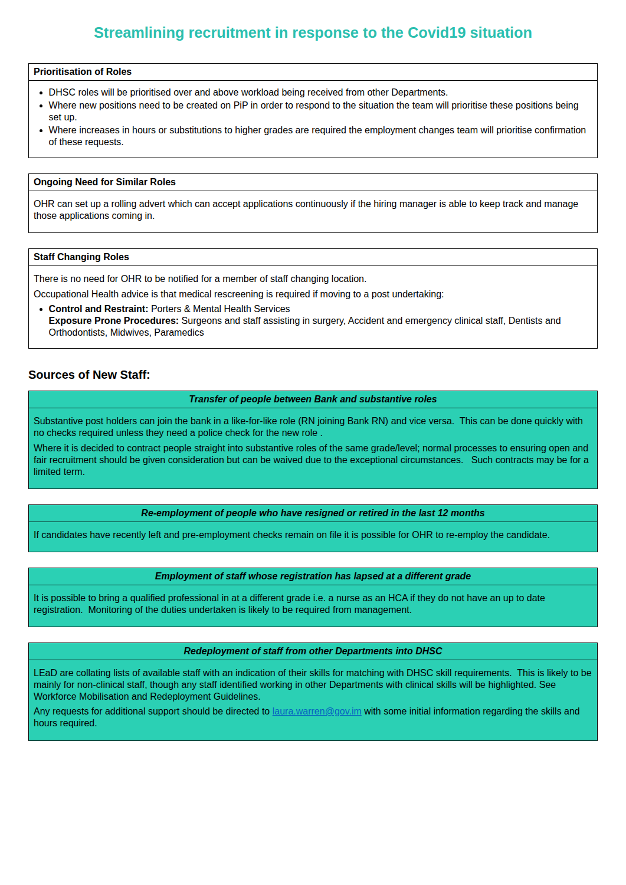Streamlining recruitment in response to the Covid19 situation
Prioritisation of Roles
DHSC roles will be prioritised over and above workload being received from other Departments.
Where new positions need to be created on PiP in order to respond to the situation the team will prioritise these positions being set up.
Where increases in hours or substitutions to higher grades are required the employment changes team will prioritise confirmation of these requests.
Ongoing Need for Similar Roles
OHR can set up a rolling advert which can accept applications continuously if the hiring manager is able to keep track and manage those applications coming in.
Staff Changing Roles
There is no need for OHR to be notified for a member of staff changing location.
Occupational Health advice is that medical rescreening is required if moving to a post undertaking:
Control and Restraint: Porters & Mental Health Services
Exposure Prone Procedures: Surgeons and staff assisting in surgery, Accident and emergency clinical staff, Dentists and Orthodontists, Midwives, Paramedics
Sources of New Staff:
Transfer of people between Bank and substantive roles
Substantive post holders can join the bank in a like-for-like role (RN joining Bank RN) and vice versa. This can be done quickly with no checks required unless they need a police check for the new role .
Where it is decided to contract people straight into substantive roles of the same grade/level; normal processes to ensuring open and fair recruitment should be given consideration but can be waived due to the exceptional circumstances. Such contracts may be for a limited term.
Re-employment of people who have resigned or retired in the last 12 months
If candidates have recently left and pre-employment checks remain on file it is possible for OHR to re-employ the candidate.
Employment of staff whose registration has lapsed at a different grade
It is possible to bring a qualified professional in at a different grade i.e. a nurse as an HCA if they do not have an up to date registration. Monitoring of the duties undertaken is likely to be required from management.
Redeployment of staff from other Departments into DHSC
LEaD are collating lists of available staff with an indication of their skills for matching with DHSC skill requirements. This is likely to be mainly for non-clinical staff, though any staff identified working in other Departments with clinical skills will be highlighted. See Workforce Mobilisation and Redeployment Guidelines.
Any requests for additional support should be directed to laura.warren@gov.im with some initial information regarding the skills and hours required.